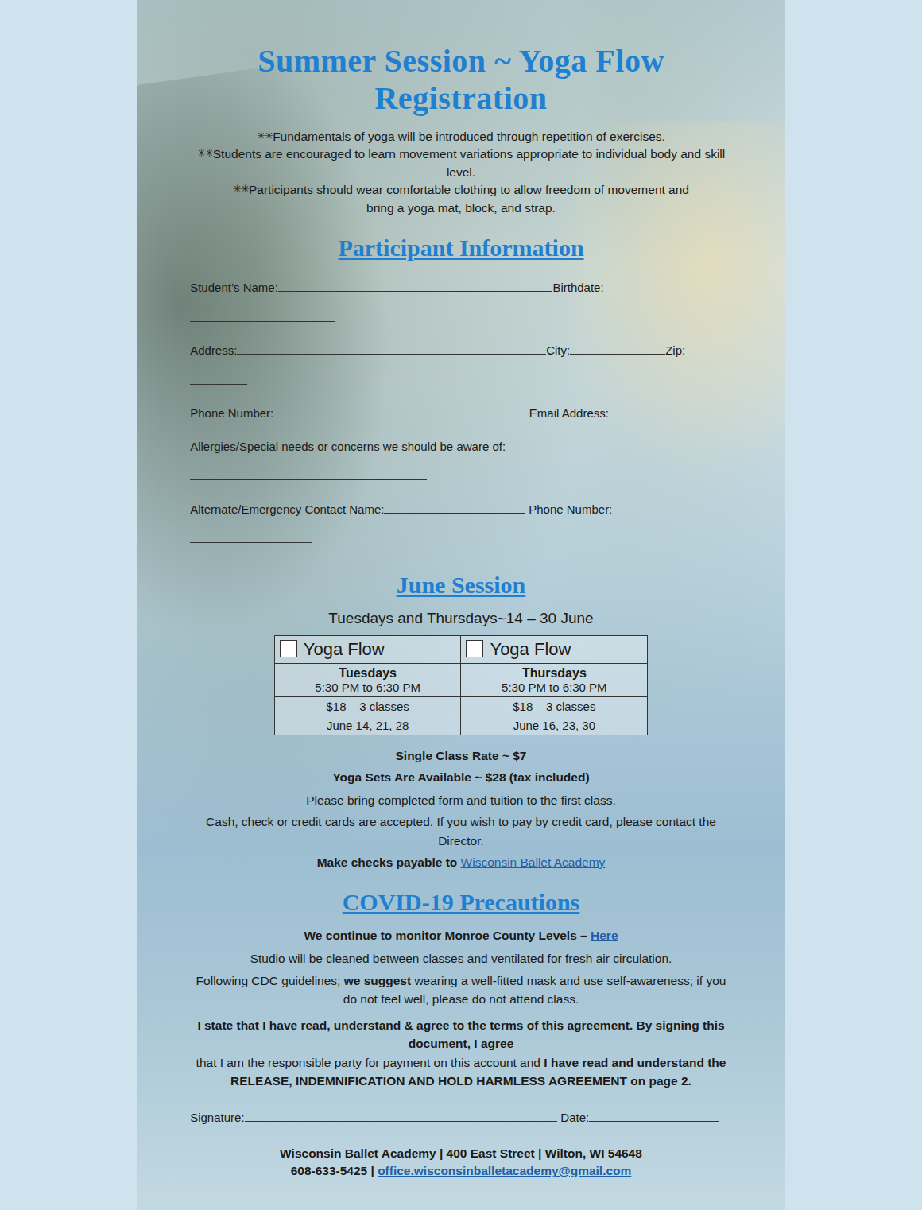Summer Session ~ Yoga Flow Registration
✳✳Fundamentals of yoga will be introduced through repetition of exercises.
✳✳Students are encouraged to learn movement variations appropriate to individual body and skill level.
✳✳Participants should wear comfortable clothing to allow freedom of movement and
bring a yoga mat, block, and strap.
Participant Information
Student’s Name: Birthdate:
Address: City: Zip:
Phone Number: Email Address:
Allergies/Special needs or concerns we should be aware of:
Alternate/Emergency Contact Name: Phone Number:
June Session
Tuesdays and Thursdays~14 – 30 June
| Yoga Flow | Yoga Flow |
| Tuesdays 5:30 PM to 6:30 PM | Thursdays 5:30 PM to 6:30 PM |
| $18 – 3 classes | $18 – 3 classes |
| June 14, 21, 28 | June 16, 23, 30 |
Single Class Rate ~ $7
Yoga Sets Are Available ~ $28 (tax included)
Please bring completed form and tuition to the first class.
Cash, check or credit cards are accepted. If you wish to pay by credit card, please contact the Director.
Make checks payable to Wisconsin Ballet Academy
COVID-19 Precautions
We continue to monitor Monroe County Levels – Here
Studio will be cleaned between classes and ventilated for fresh air circulation.
Following CDC guidelines; we suggest wearing a well-fitted mask and use self-awareness; if you do not feel well, please do not attend class.
I state that I have read, understand & agree to the terms of this agreement. By signing this document, I agree
that I am the responsible party for payment on this account and I have read and understand the RELEASE, INDEMNIFICATION AND HOLD HARMLESS AGREEMENT on page 2.
Signature: Date:
Wisconsin Ballet Academy | 400 East Street | Wilton, WI 54648
608-633-5425 | office.wisconsinballetacademy@gmail.com